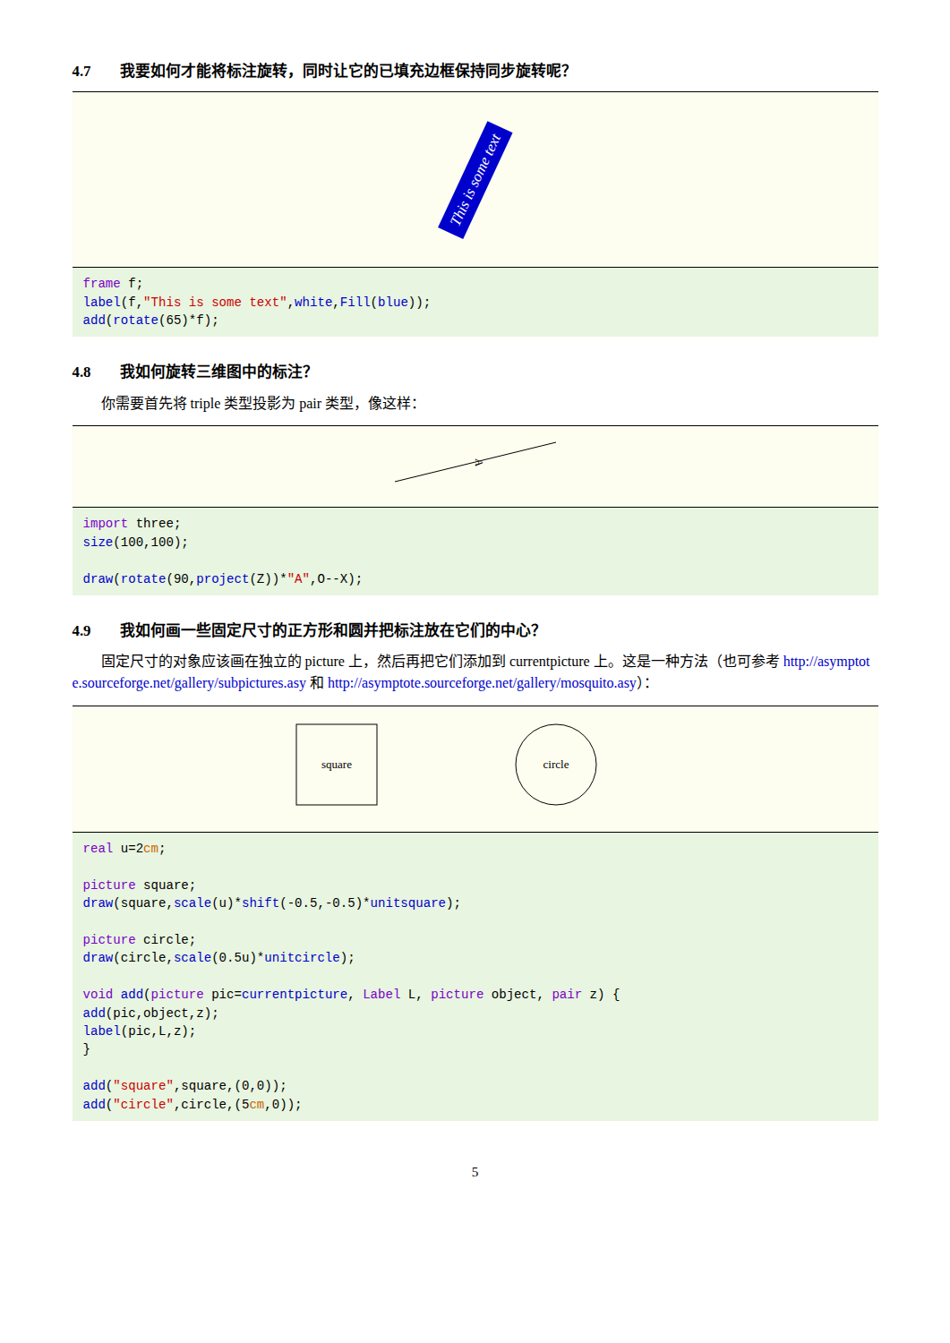4.7我要如何才能将标注旋转，同时让它的已填充边框保持同步旋转呢？
This is some text
frame f; label(f,"This is some text",white,Fill(blue)); add(rotate(65)*f);
4.8我如何旋转三维图中的标注？
你需要首先将 triple 类型投影为 pair 类型，像这样：
A
import three; size(100,100); draw(rotate(90,project(Z))*"A",O--X);
4.9我如何画一些固定尺寸的正方形和圆并把标注放在它们的中心？
固定尺寸的对象应该画在独立的 picture 上，然后再把它们添加到 currentpicture 上。这是一种方法（也可参考 http://asymptote.sourceforge.net/gallery/subpictures.asy 和 http://asymptote.sourceforge.net/gallery/mosquito.asy）：
square circle
real u=2cm; picture square; draw(square,scale(u)*shift(-0.5,-0.5)*unitsquare); picture circle; draw(circle,scale(0.5u)*unitcircle); void add(picture pic=currentpicture, Label L, picture object, pair z) { add(pic,object,z); label(pic,L,z); } add("square",square,(0,0)); add("circle",circle,(5cm,0));
5